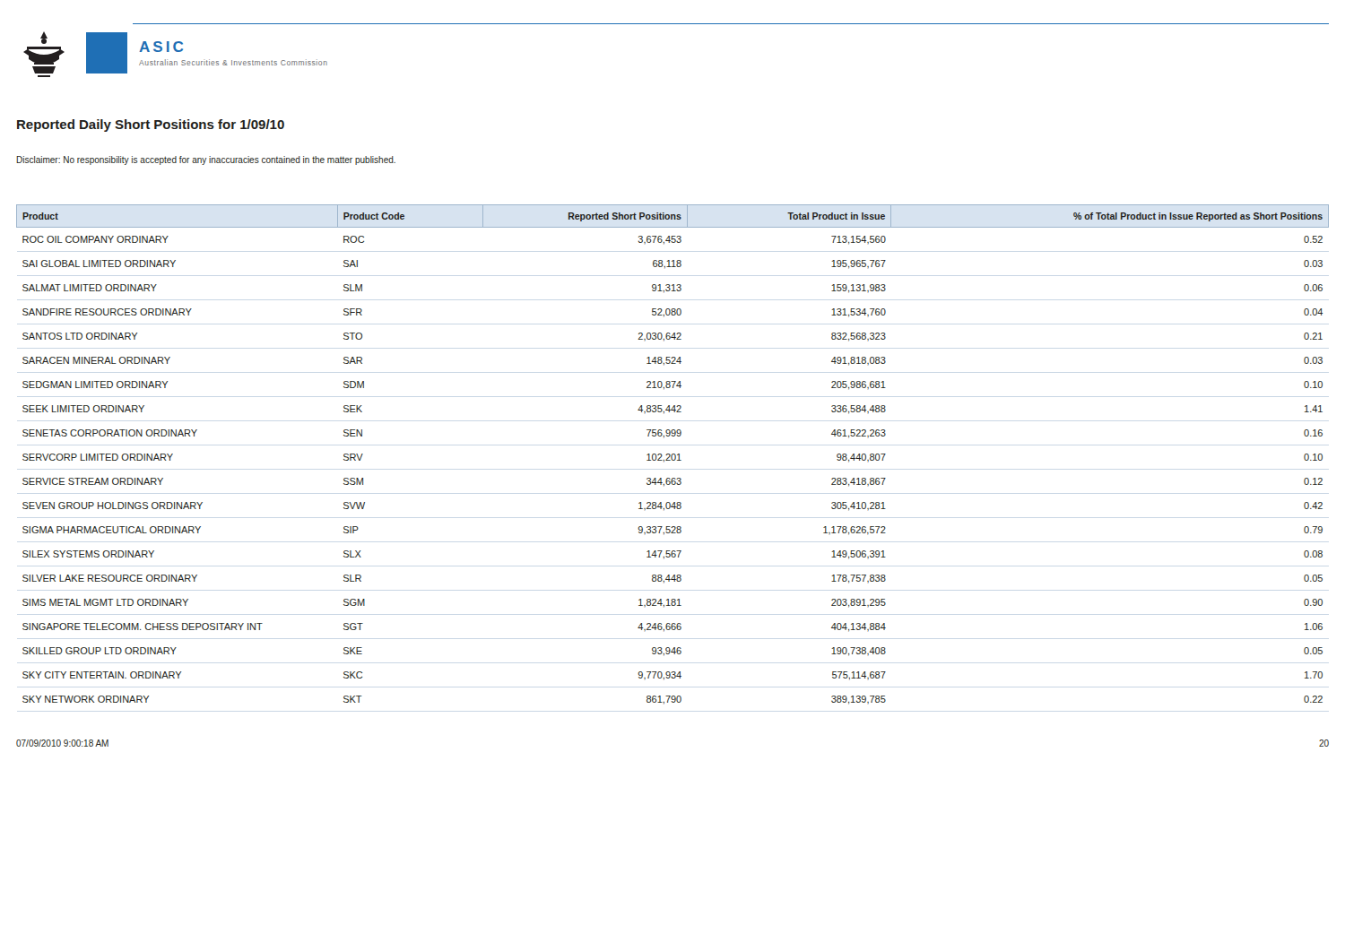ASIC
Australian Securities & Investments Commission
Reported Daily Short Positions for 1/09/10
Disclaimer: No responsibility is accepted for any inaccuracies contained in the matter published.
| Product | Product Code | Reported Short Positions | Total Product in Issue | % of Total Product in Issue Reported as Short Positions |
| --- | --- | --- | --- | --- |
| ROC OIL COMPANY ORDINARY | ROC | 3,676,453 | 713,154,560 | 0.52 |
| SAI GLOBAL LIMITED ORDINARY | SAI | 68,118 | 195,965,767 | 0.03 |
| SALMAT LIMITED ORDINARY | SLM | 91,313 | 159,131,983 | 0.06 |
| SANDFIRE RESOURCES ORDINARY | SFR | 52,080 | 131,534,760 | 0.04 |
| SANTOS LTD ORDINARY | STO | 2,030,642 | 832,568,323 | 0.21 |
| SARACEN MINERAL ORDINARY | SAR | 148,524 | 491,818,083 | 0.03 |
| SEDGMAN LIMITED ORDINARY | SDM | 210,874 | 205,986,681 | 0.10 |
| SEEK LIMITED ORDINARY | SEK | 4,835,442 | 336,584,488 | 1.41 |
| SENETAS CORPORATION ORDINARY | SEN | 756,999 | 461,522,263 | 0.16 |
| SERVCORP LIMITED ORDINARY | SRV | 102,201 | 98,440,807 | 0.10 |
| SERVICE STREAM ORDINARY | SSM | 344,663 | 283,418,867 | 0.12 |
| SEVEN GROUP HOLDINGS ORDINARY | SVW | 1,284,048 | 305,410,281 | 0.42 |
| SIGMA PHARMACEUTICAL ORDINARY | SIP | 9,337,528 | 1,178,626,572 | 0.79 |
| SILEX SYSTEMS ORDINARY | SLX | 147,567 | 149,506,391 | 0.08 |
| SILVER LAKE RESOURCE ORDINARY | SLR | 88,448 | 178,757,838 | 0.05 |
| SIMS METAL MGMT LTD ORDINARY | SGM | 1,824,181 | 203,891,295 | 0.90 |
| SINGAPORE TELECOMM. CHESS DEPOSITARY INT | SGT | 4,246,666 | 404,134,884 | 1.06 |
| SKILLED GROUP LTD ORDINARY | SKE | 93,946 | 190,738,408 | 0.05 |
| SKY CITY ENTERTAIN. ORDINARY | SKC | 9,770,934 | 575,114,687 | 1.70 |
| SKY NETWORK ORDINARY | SKT | 861,790 | 389,139,785 | 0.22 |
07/09/2010 9:00:18 AM 20